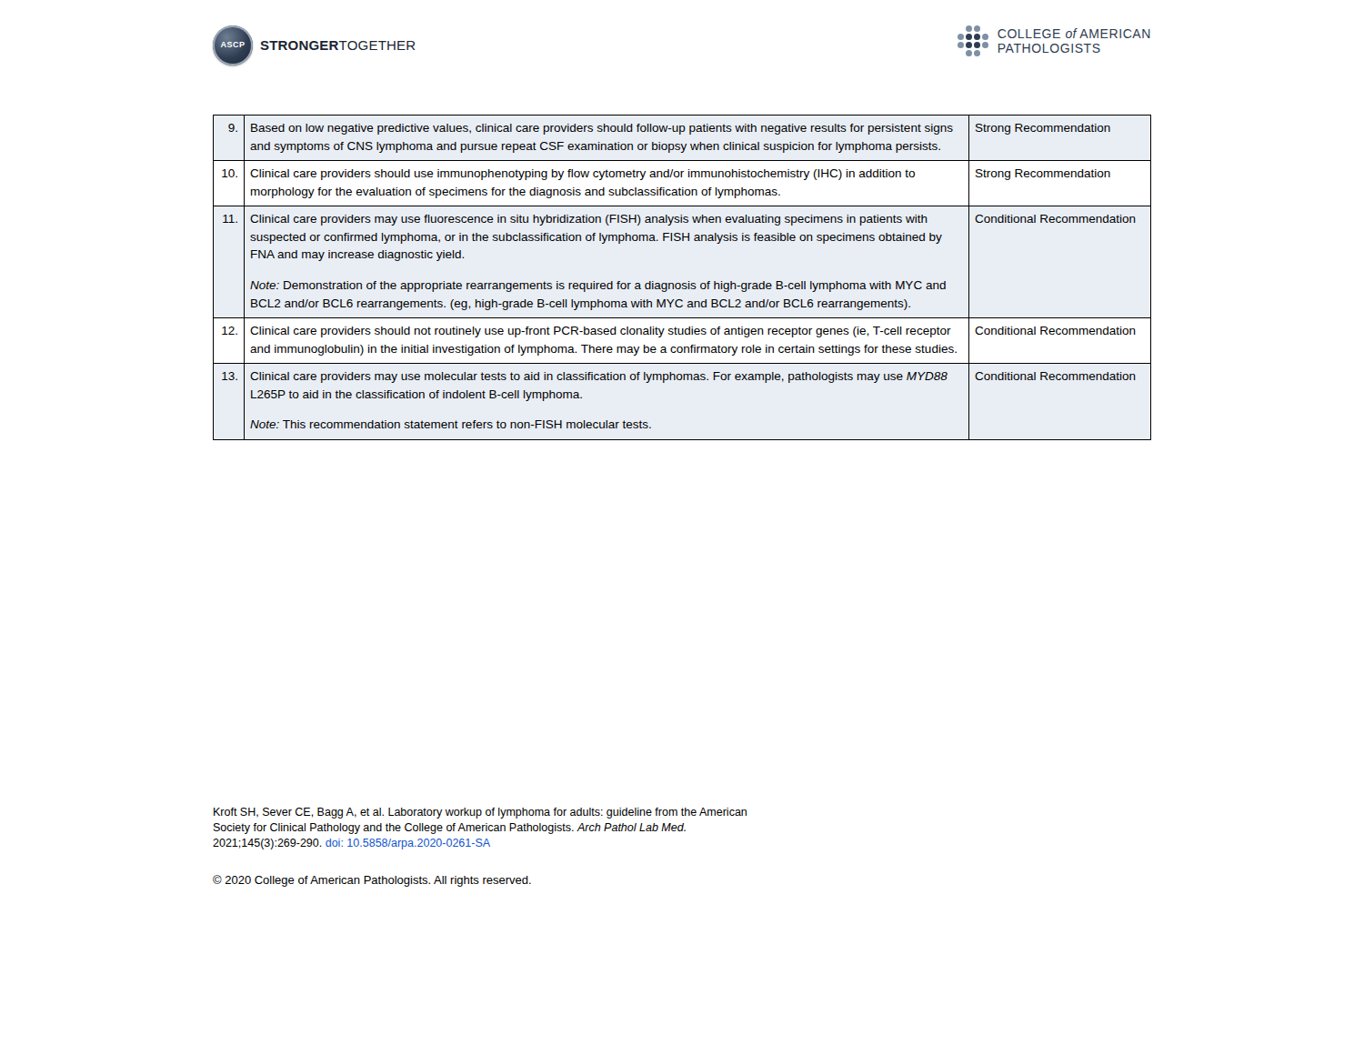STRONGERTOGETHER
COLLEGE of AMERICAN PATHOLOGISTS
| 9. | Based on low negative predictive values, clinical care providers should follow-up patients with negative results for persistent signs and symptoms of CNS lymphoma and pursue repeat CSF examination or biopsy when clinical suspicion for lymphoma persists. | Strong Recommendation |
| 10. | Clinical care providers should use immunophenotyping by flow cytometry and/or immunohistochemistry (IHC) in addition to morphology for the evaluation of specimens for the diagnosis and subclassification of lymphomas. | Strong Recommendation |
| 11. | Clinical care providers may use fluorescence in situ hybridization (FISH) analysis when evaluating specimens in patients with suspected or confirmed lymphoma, or in the subclassification of lymphoma. FISH analysis is feasible on specimens obtained by FNA and may increase diagnostic yield. Note: Demonstration of the appropriate rearrangements is required for a diagnosis of high-grade B-cell lymphoma with MYC and BCL2 and/or BCL6 rearrangements. (eg, high-grade B-cell lymphoma with MYC and BCL2 and/or BCL6 rearrangements). | Conditional Recommendation |
| 12. | Clinical care providers should not routinely use up-front PCR-based clonality studies of antigen receptor genes (ie, T-cell receptor and immunoglobulin) in the initial investigation of lymphoma. There may be a confirmatory role in certain settings for these studies. | Conditional Recommendation |
| 13. | Clinical care providers may use molecular tests to aid in classification of lymphomas. For example, pathologists may use MYD88 L265P to aid in the classification of indolent B-cell lymphoma. Note: This recommendation statement refers to non-FISH molecular tests. | Conditional Recommendation |
Kroft SH, Sever CE, Bagg A, et al. Laboratory workup of lymphoma for adults: guideline from the American
Society for Clinical Pathology and the College of American Pathologists. Arch Pathol Lab Med.
2021;145(3):269-290. doi: 10.5858/arpa.2020-0261-SA
© 2020 College of American Pathologists. All rights reserved.